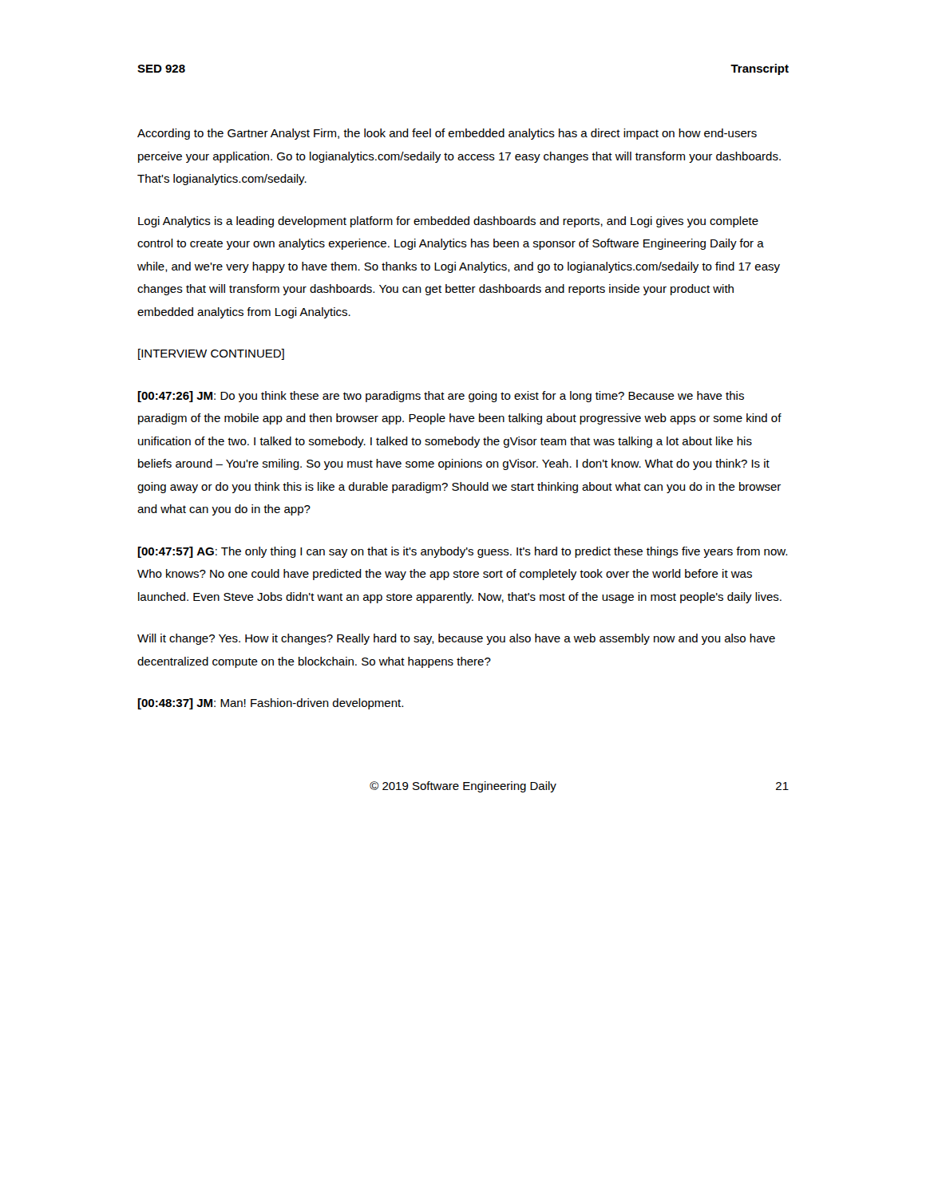SED 928 Transcript
According to the Gartner Analyst Firm, the look and feel of embedded analytics has a direct impact on how end-users perceive your application. Go to logianalytics.com/sedaily to access 17 easy changes that will transform your dashboards. That's logianalytics.com/sedaily.
Logi Analytics is a leading development platform for embedded dashboards and reports, and Logi gives you complete control to create your own analytics experience. Logi Analytics has been a sponsor of Software Engineering Daily for a while, and we're very happy to have them. So thanks to Logi Analytics, and go to logianalytics.com/sedaily to find 17 easy changes that will transform your dashboards. You can get better dashboards and reports inside your product with embedded analytics from Logi Analytics.
[INTERVIEW CONTINUED]
[00:47:26] JM: Do you think these are two paradigms that are going to exist for a long time? Because we have this paradigm of the mobile app and then browser app. People have been talking about progressive web apps or some kind of unification of the two. I talked to somebody. I talked to somebody the gVisor team that was talking a lot about like his beliefs around – You're smiling. So you must have some opinions on gVisor. Yeah. I don't know. What do you think? Is it going away or do you think this is like a durable paradigm? Should we start thinking about what can you do in the browser and what can you do in the app?
[00:47:57] AG: The only thing I can say on that is it's anybody's guess. It's hard to predict these things five years from now. Who knows? No one could have predicted the way the app store sort of completely took over the world before it was launched. Even Steve Jobs didn't want an app store apparently. Now, that's most of the usage in most people's daily lives.
Will it change? Yes. How it changes? Really hard to say, because you also have a web assembly now and you also have decentralized compute on the blockchain. So what happens there?
[00:48:37] JM: Man! Fashion-driven development.
© 2019 Software Engineering Daily 21